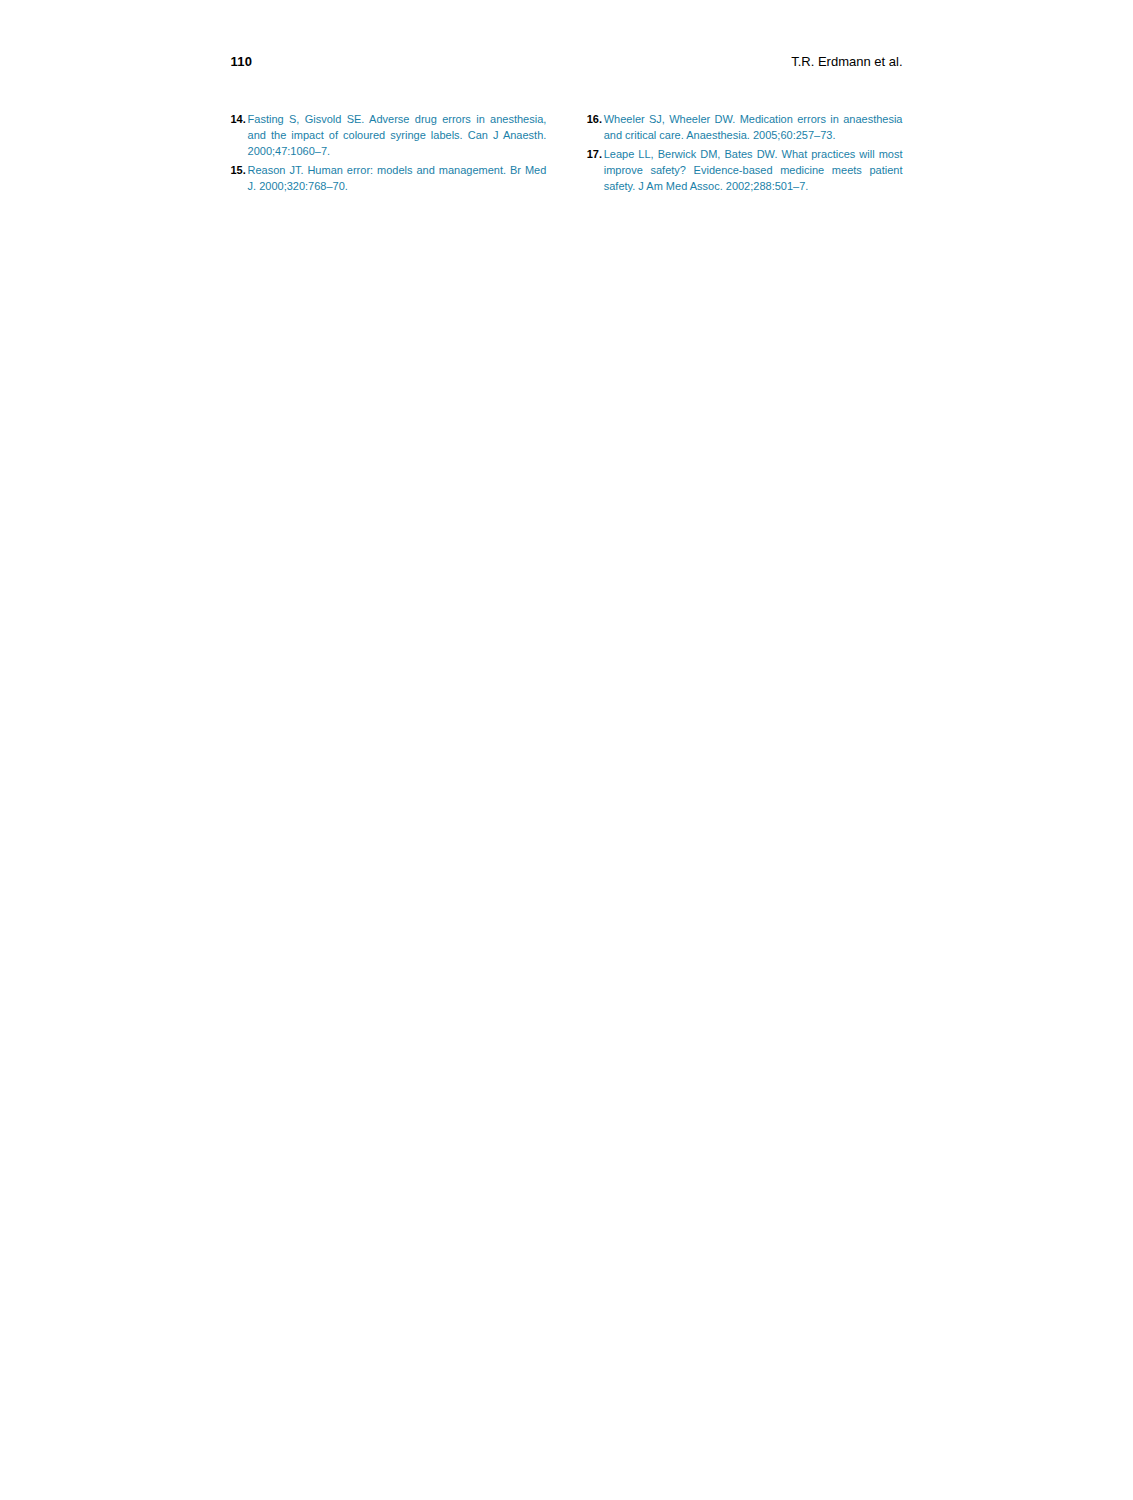110 T.R. Erdmann et al.
14. Fasting S, Gisvold SE. Adverse drug errors in anesthesia, and the impact of coloured syringe labels. Can J Anaesth. 2000;47:1060–7.
15. Reason JT. Human error: models and management. Br Med J. 2000;320:768–70.
16. Wheeler SJ, Wheeler DW. Medication errors in anaesthesia and critical care. Anaesthesia. 2005;60:257–73.
17. Leape LL, Berwick DM, Bates DW. What practices will most improve safety? Evidence-based medicine meets patient safety. J Am Med Assoc. 2002;288:501–7.